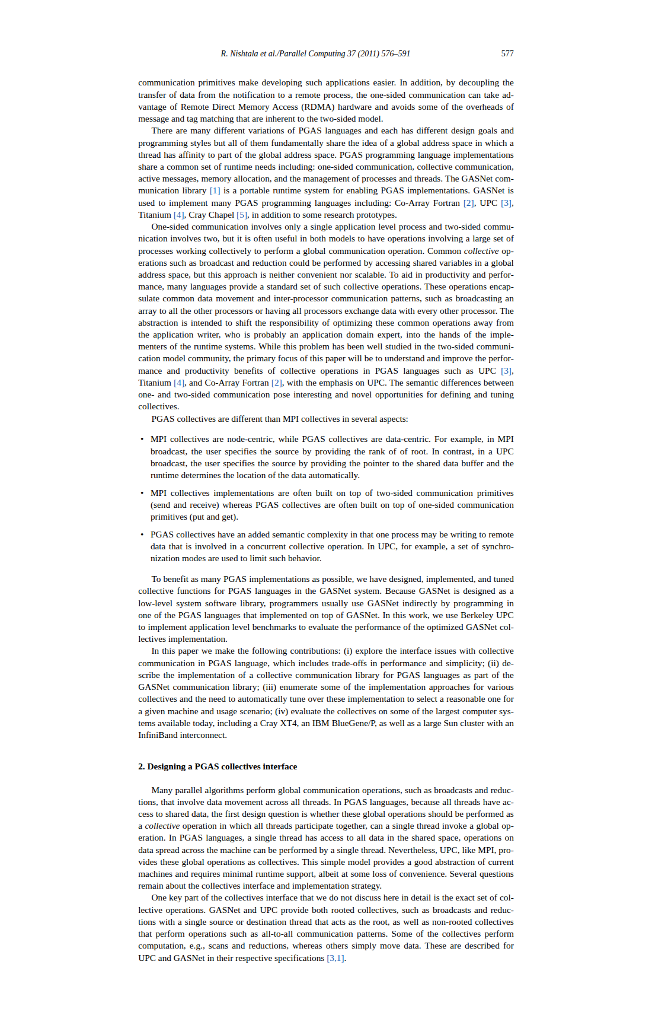R. Nishtala et al./Parallel Computing 37 (2011) 576–591 577
communication primitives make developing such applications easier. In addition, by decoupling the transfer of data from the notification to a remote process, the one-sided communication can take advantage of Remote Direct Memory Access (RDMA) hardware and avoids some of the overheads of message and tag matching that are inherent to the two-sided model.
There are many different variations of PGAS languages and each has different design goals and programming styles but all of them fundamentally share the idea of a global address space in which a thread has affinity to part of the global address space. PGAS programming language implementations share a common set of runtime needs including: one-sided communication, collective communication, active messages, memory allocation, and the management of processes and threads. The GASNet communication library [1] is a portable runtime system for enabling PGAS implementations. GASNet is used to implement many PGAS programming languages including: Co-Array Fortran [2], UPC [3], Titanium [4], Cray Chapel [5], in addition to some research prototypes.
One-sided communication involves only a single application level process and two-sided communication involves two, but it is often useful in both models to have operations involving a large set of processes working collectively to perform a global communication operation. Common collective operations such as broadcast and reduction could be performed by accessing shared variables in a global address space, but this approach is neither convenient nor scalable. To aid in productivity and performance, many languages provide a standard set of such collective operations. These operations encapsulate common data movement and inter-processor communication patterns, such as broadcasting an array to all the other processors or having all processors exchange data with every other processor. The abstraction is intended to shift the responsibility of optimizing these common operations away from the application writer, who is probably an application domain expert, into the hands of the implementers of the runtime systems. While this problem has been well studied in the two-sided communication model community, the primary focus of this paper will be to understand and improve the performance and productivity benefits of collective operations in PGAS languages such as UPC [3], Titanium [4], and Co-Array Fortran [2], with the emphasis on UPC. The semantic differences between one- and two-sided communication pose interesting and novel opportunities for defining and tuning collectives.
PGAS collectives are different than MPI collectives in several aspects:
MPI collectives are node-centric, while PGAS collectives are data-centric. For example, in MPI broadcast, the user specifies the source by providing the rank of of root. In contrast, in a UPC broadcast, the user specifies the source by providing the pointer to the shared data buffer and the runtime determines the location of the data automatically.
MPI collectives implementations are often built on top of two-sided communication primitives (send and receive) whereas PGAS collectives are often built on top of one-sided communication primitives (put and get).
PGAS collectives have an added semantic complexity in that one process may be writing to remote data that is involved in a concurrent collective operation. In UPC, for example, a set of synchronization modes are used to limit such behavior.
To benefit as many PGAS implementations as possible, we have designed, implemented, and tuned collective functions for PGAS languages in the GASNet system. Because GASNet is designed as a low-level system software library, programmers usually use GASNet indirectly by programming in one of the PGAS languages that implemented on top of GASNet. In this work, we use Berkeley UPC to implement application level benchmarks to evaluate the performance of the optimized GASNet collectives implementation.
In this paper we make the following contributions: (i) explore the interface issues with collective communication in PGAS language, which includes trade-offs in performance and simplicity; (ii) describe the implementation of a collective communication library for PGAS languages as part of the GASNet communication library; (iii) enumerate some of the implementation approaches for various collectives and the need to automatically tune over these implementation to select a reasonable one for a given machine and usage scenario; (iv) evaluate the collectives on some of the largest computer systems available today, including a Cray XT4, an IBM BlueGene/P, as well as a large Sun cluster with an InfiniBand interconnect.
2. Designing a PGAS collectives interface
Many parallel algorithms perform global communication operations, such as broadcasts and reductions, that involve data movement across all threads. In PGAS languages, because all threads have access to shared data, the first design question is whether these global operations should be performed as a collective operation in which all threads participate together, can a single thread invoke a global operation. In PGAS languages, a single thread has access to all data in the shared space, operations on data spread across the machine can be performed by a single thread. Nevertheless, UPC, like MPI, provides these global operations as collectives. This simple model provides a good abstraction of current machines and requires minimal runtime support, albeit at some loss of convenience. Several questions remain about the collectives interface and implementation strategy.
One key part of the collectives interface that we do not discuss here in detail is the exact set of collective operations. GASNet and UPC provide both rooted collectives, such as broadcasts and reductions with a single source or destination thread that acts as the root, as well as non-rooted collectives that perform operations such as all-to-all communication patterns. Some of the collectives perform computation, e.g., scans and reductions, whereas others simply move data. These are described for UPC and GASNet in their respective specifications [3,1].